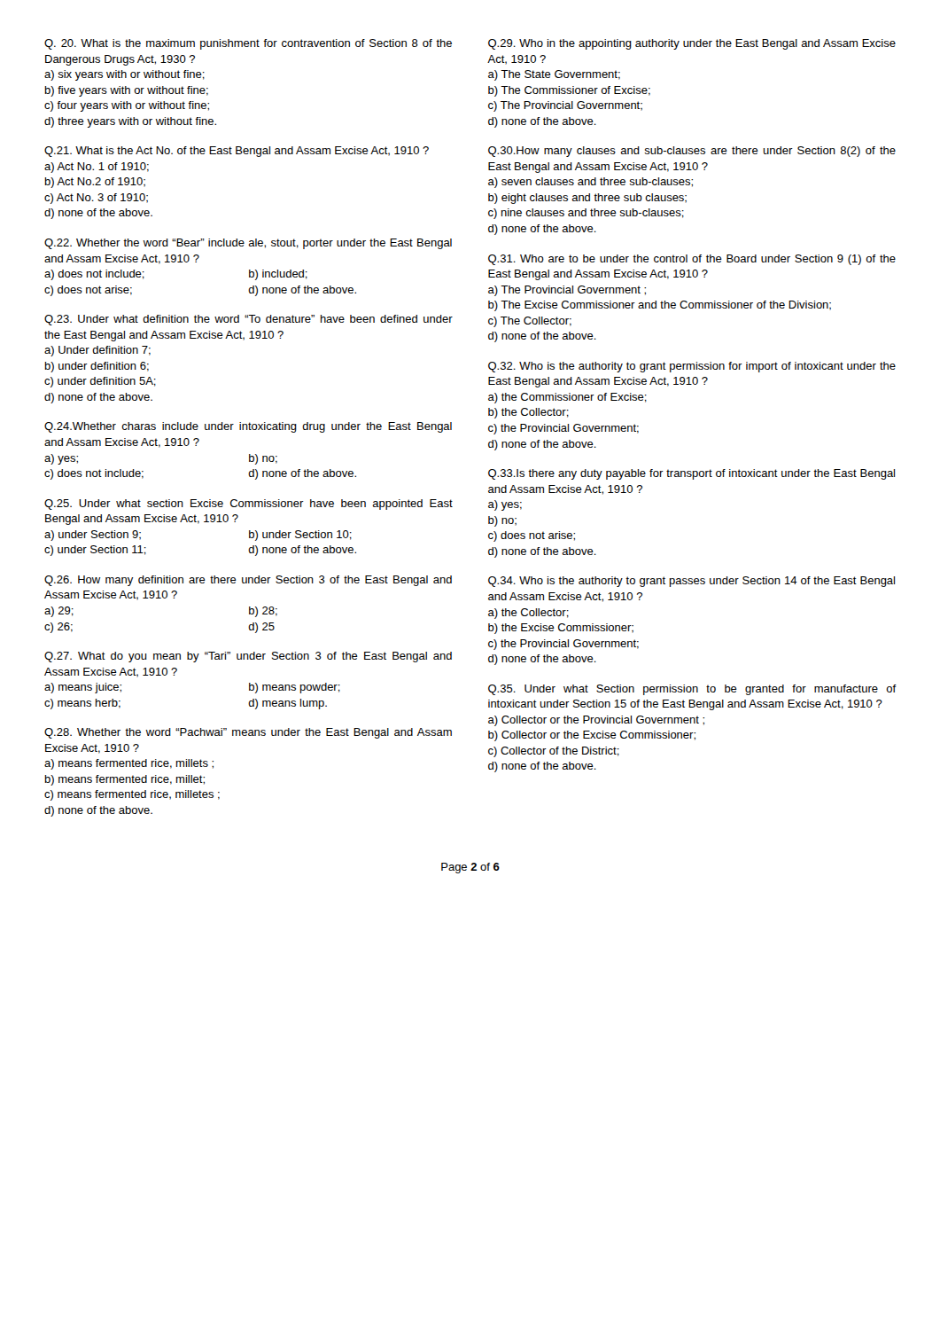Q. 20. What is the maximum punishment for contravention of Section 8 of the Dangerous Drugs Act, 1930 ?
a) six years with or without fine;
b) five years with or without fine;
c) four years with or without fine;
d) three years with or without fine.
Q.21. What is the Act No. of the East Bengal and Assam Excise Act, 1910 ?
a) Act No. 1 of 1910;
b) Act No.2 of 1910;
c) Act No. 3 of 1910;
d) none of the above.
Q.22. Whether the word “Bear” include ale, stout, porter under the East Bengal and Assam Excise Act, 1910 ?
a) does not include;
b) included;
c) does not arise;
d) none of the above.
Q.23. Under what definition the word “To denature” have been defined under the East Bengal and Assam Excise Act, 1910 ?
a) Under definition 7;
b) under definition 6;
c) under definition 5A;
d) none of the above.
Q.24.Whether charas include under intoxicating drug under the East Bengal and Assam Excise Act, 1910 ?
a) yes;
b) no;
c) does not include;
d) none of the above.
Q.25. Under what section Excise Commissioner have been appointed East Bengal and Assam Excise Act, 1910 ?
a) under Section 9;
b) under Section 10;
c) under Section 11;
d) none of the above.
Q.26. How many definition are there under Section 3 of the East Bengal and Assam Excise Act, 1910 ?
a) 29;
b) 28;
c) 26;
d) 25
Q.27. What do you mean by “Tari” under Section 3 of the East Bengal and Assam Excise Act, 1910 ?
a) means juice;
b) means powder;
c) means herb;
d) means lump.
Q.28. Whether the word “Pachwai” means under the East Bengal and Assam Excise Act, 1910 ?
a) means fermented rice, millets ;
b) means fermented rice, millet;
c) means fermented rice, milletes ;
d) none of the above.
Q.29. Who in the appointing authority under the East Bengal and Assam Excise Act, 1910 ?
a) The State Government;
b) The Commissioner of Excise;
c) The Provincial Government;
d) none of the above.
Q.30.How many clauses and sub-clauses are there under Section 8(2) of the East Bengal and Assam Excise Act, 1910 ?
a) seven clauses and three sub-clauses;
b) eight clauses and three sub clauses;
c) nine clauses and three sub-clauses;
d) none of the above.
Q.31. Who are to be under the control of the Board under Section 9 (1) of the East Bengal and Assam Excise Act, 1910 ?
a) The Provincial Government ;
b) The Excise Commissioner and the Commissioner of the Division;
c) The Collector;
d) none of the above.
Q.32. Who is the authority to grant permission for import of intoxicant under the East Bengal and Assam Excise Act, 1910 ?
a) the Commissioner of Excise;
b) the Collector;
c) the Provincial Government;
d) none of the above.
Q.33.Is there any duty payable for transport of intoxicant under the East Bengal and Assam Excise Act, 1910 ?
a) yes;
b) no;
c) does not arise;
d) none of the above.
Q.34. Who is the authority to grant passes under Section 14 of the East Bengal and Assam Excise Act, 1910 ?
a) the Collector;
b) the Excise Commissioner;
c) the Provincial Government;
d) none of the above.
Q.35. Under what Section permission to be granted for manufacture of intoxicant under Section 15 of the East Bengal and Assam Excise Act, 1910 ?
a) Collector or the Provincial Government ;
b) Collector or the Excise Commissioner;
c) Collector of the District;
d) none of the above.
Page 2 of 6